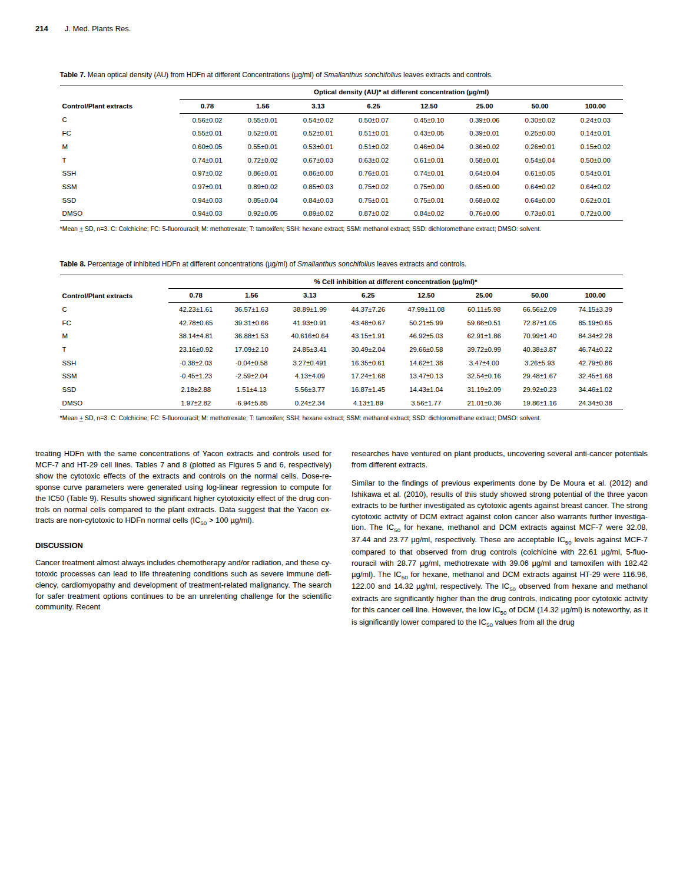214 J. Med. Plants Res.
Table 7. Mean optical density (AU) from HDFn at different Concentrations (µg/ml) of Smallanthus sonchifolius leaves extracts and controls.
| Control/Plant extracts | Optical density (AU)* at different concentration (µg/ml) |
| --- | --- |
| 0.78 | 1.56 | 3.13 | 6.25 | 12.50 | 25.00 | 50.00 | 100.00 |
| C | 0.56±0.02 | 0.55±0.01 | 0.54±0.02 | 0.50±0.07 | 0.45±0.10 | 0.39±0.06 | 0.30±0.02 | 0.24±0.03 |
| FC | 0.55±0.01 | 0.52±0.01 | 0.52±0.01 | 0.51±0.01 | 0.43±0.05 | 0.39±0.01 | 0.25±0.00 | 0.14±0.01 |
| M | 0.60±0.05 | 0.55±0.01 | 0.53±0.01 | 0.51±0.02 | 0.46±0.04 | 0.36±0.02 | 0.26±0.01 | 0.15±0.02 |
| T | 0.74±0.01 | 0.72±0.02 | 0.67±0.03 | 0.63±0.02 | 0.61±0.01 | 0.58±0.01 | 0.54±0.04 | 0.50±0.00 |
| SSH | 0.97±0.02 | 0.86±0.01 | 0.86±0.00 | 0.76±0.01 | 0.74±0.01 | 0.64±0.04 | 0.61±0.05 | 0.54±0.01 |
| SSM | 0.97±0.01 | 0.89±0.02 | 0.85±0.03 | 0.75±0.02 | 0.75±0.00 | 0.65±0.00 | 0.64±0.02 | 0.64±0.02 |
| SSD | 0.94±0.03 | 0.85±0.04 | 0.84±0.03 | 0.75±0.01 | 0.75±0.01 | 0.68±0.02 | 0.64±0.00 | 0.62±0.01 |
| DMSO | 0.94±0.03 | 0.92±0.05 | 0.89±0.02 | 0.87±0.02 | 0.84±0.02 | 0.76±0.00 | 0.73±0.01 | 0.72±0.00 |
*Mean + SD, n=3. C: Colchicine; FC: 5-fluorouracil; M: methotrexate; T: tamoxifen; SSH: hexane extract; SSM: methanol extract; SSD: dichloromethane extract; DMSO: solvent.
Table 8. Percentage of inhibited HDFn at different concentrations (µg/ml) of Smallanthus sonchifolius leaves extracts and controls.
| Control/Plant extracts | % Cell inhibition at different concentration (µg/ml)* |
| --- | --- |
| 0.78 | 1.56 | 3.13 | 6.25 | 12.50 | 25.00 | 50.00 | 100.00 |
| C | 42.23±1.61 | 36.57±1.63 | 38.89±1.99 | 44.37±7.26 | 47.99±11.08 | 60.11±5.98 | 66.56±2.09 | 74.15±3.39 |
| FC | 42.78±0.65 | 39.31±0.66 | 41.93±0.91 | 43.48±0.67 | 50.21±5.99 | 59.66±0.51 | 72.87±1.05 | 85.19±0.65 |
| M | 38.14±4.81 | 36.88±1.53 | 40.616±0.64 | 43.15±1.91 | 46.92±5.03 | 62.91±1.86 | 70.99±1.40 | 84.34±2.28 |
| T | 23.16±0.92 | 17.09±2.10 | 24.85±3.41 | 30.49±2.04 | 29.66±0.58 | 39.72±0.99 | 40.38±3.87 | 46.74±0.22 |
| SSH | -0.38±2.03 | -0.04±0.58 | 3.27±0.491 | 16.35±0.61 | 14.62±1.38 | 3.47±4.00 | 3.26±5.93 | 42.79±0.86 |
| SSM | -0.45±1.23 | -2.59±2.04 | 4.13±4.09 | 17.24±1.68 | 13.47±0.13 | 32.54±0.16 | 29.48±1.67 | 32.45±1.68 |
| SSD | 2.18±2.88 | 1.51±4.13 | 5.56±3.77 | 16.87±1.45 | 14.43±1.04 | 31.19±2.09 | 29.92±0.23 | 34.46±1.02 |
| DMSO | 1.97±2.82 | -6.94±5.85 | 0.24±2.34 | 4.13±1.89 | 3.56±1.77 | 21.01±0.36 | 19.86±1.16 | 24.34±0.38 |
*Mean + SD, n=3. C: Colchicine; FC: 5-fluorouracil; M: methotrexate; T: tamoxifen; SSH: hexane extract; SSM: methanol extract; SSD: dichloromethane extract; DMSO: solvent.
treating HDFn with the same concentrations of Yacon extracts and controls used for MCF-7 and HT-29 cell lines. Tables 7 and 8 (plotted as Figures 5 and 6, respectively) show the cytotoxic effects of the extracts and controls on the normal cells. Dose-response curve parameters were generated using log-linear regression to compute for the IC50 (Table 9). Results showed significant higher cytotoxicity effect of the drug controls on normal cells compared to the plant extracts. Data suggest that the Yacon extracts are non-cytotoxic to HDFn normal cells (IC50 > 100 µg/ml).
DISCUSSION
Cancer treatment almost always includes chemotherapy and/or radiation, and these cytotoxic processes can lead to life threatening conditions such as severe immune deficiency, cardiomyopathy and development of treatment-related malignancy. The search for safer treatment options continues to be an unrelenting challenge for the scientific community. Recent
researches have ventured on plant products, uncovering several anti-cancer potentials from different extracts.
Similar to the findings of previous experiments done by De Moura et al. (2012) and Ishikawa et al. (2010), results of this study showed strong potential of the three yacon extracts to be further investigated as cytotoxic agents against breast cancer. The strong cytotoxic activity of DCM extract against colon cancer also warrants further investigation. The IC50 for hexane, methanol and DCM extracts against MCF-7 were 32.08, 37.44 and 23.77 µg/ml, respectively. These are acceptable IC50 levels against MCF-7 compared to that observed from drug controls (colchicine with 22.61 µg/ml, 5-fluorouracil with 28.77 µg/ml, methotrexate with 39.06 µg/ml and tamoxifen with 182.42 µg/ml). The IC50 for hexane, methanol and DCM extracts against HT-29 were 116.96, 122.00 and 14.32 µg/ml, respectively. The IC50 observed from hexane and methanol extracts are significantly higher than the drug controls, indicating poor cytotoxic activity for this cancer cell line. However, the low IC50 of DCM (14.32 µg/ml) is noteworthy, as it is significantly lower compared to the IC50 values from all the drug